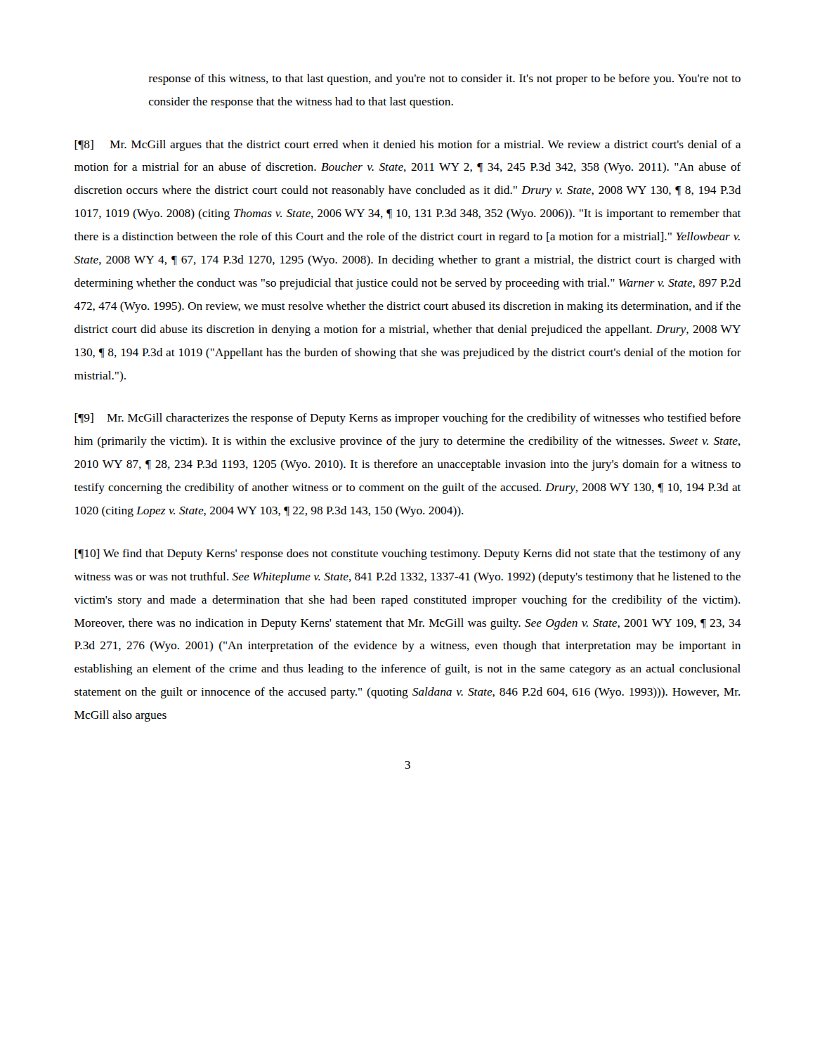response of this witness, to that last question, and you're not to consider it. It's not proper to be before you. You're not to consider the response that the witness had to that last question.
[¶8] Mr. McGill argues that the district court erred when it denied his motion for a mistrial. We review a district court's denial of a motion for a mistrial for an abuse of discretion. Boucher v. State, 2011 WY 2, ¶ 34, 245 P.3d 342, 358 (Wyo. 2011). "An abuse of discretion occurs where the district court could not reasonably have concluded as it did." Drury v. State, 2008 WY 130, ¶ 8, 194 P.3d 1017, 1019 (Wyo. 2008) (citing Thomas v. State, 2006 WY 34, ¶ 10, 131 P.3d 348, 352 (Wyo. 2006)). "It is important to remember that there is a distinction between the role of this Court and the role of the district court in regard to [a motion for a mistrial]." Yellowbear v. State, 2008 WY 4, ¶ 67, 174 P.3d 1270, 1295 (Wyo. 2008). In deciding whether to grant a mistrial, the district court is charged with determining whether the conduct was "so prejudicial that justice could not be served by proceeding with trial." Warner v. State, 897 P.2d 472, 474 (Wyo. 1995). On review, we must resolve whether the district court abused its discretion in making its determination, and if the district court did abuse its discretion in denying a motion for a mistrial, whether that denial prejudiced the appellant. Drury, 2008 WY 130, ¶ 8, 194 P.3d at 1019 ("Appellant has the burden of showing that she was prejudiced by the district court's denial of the motion for mistrial.").
[¶9] Mr. McGill characterizes the response of Deputy Kerns as improper vouching for the credibility of witnesses who testified before him (primarily the victim). It is within the exclusive province of the jury to determine the credibility of the witnesses. Sweet v. State, 2010 WY 87, ¶ 28, 234 P.3d 1193, 1205 (Wyo. 2010). It is therefore an unacceptable invasion into the jury's domain for a witness to testify concerning the credibility of another witness or to comment on the guilt of the accused. Drury, 2008 WY 130, ¶ 10, 194 P.3d at 1020 (citing Lopez v. State, 2004 WY 103, ¶ 22, 98 P.3d 143, 150 (Wyo. 2004)).
[¶10] We find that Deputy Kerns' response does not constitute vouching testimony. Deputy Kerns did not state that the testimony of any witness was or was not truthful. See Whiteplume v. State, 841 P.2d 1332, 1337-41 (Wyo. 1992) (deputy's testimony that he listened to the victim's story and made a determination that she had been raped constituted improper vouching for the credibility of the victim). Moreover, there was no indication in Deputy Kerns' statement that Mr. McGill was guilty. See Ogden v. State, 2001 WY 109, ¶ 23, 34 P.3d 271, 276 (Wyo. 2001) ("An interpretation of the evidence by a witness, even though that interpretation may be important in establishing an element of the crime and thus leading to the inference of guilt, is not in the same category as an actual conclusional statement on the guilt or innocence of the accused party." (quoting Saldana v. State, 846 P.2d 604, 616 (Wyo. 1993))). However, Mr. McGill also argues
3